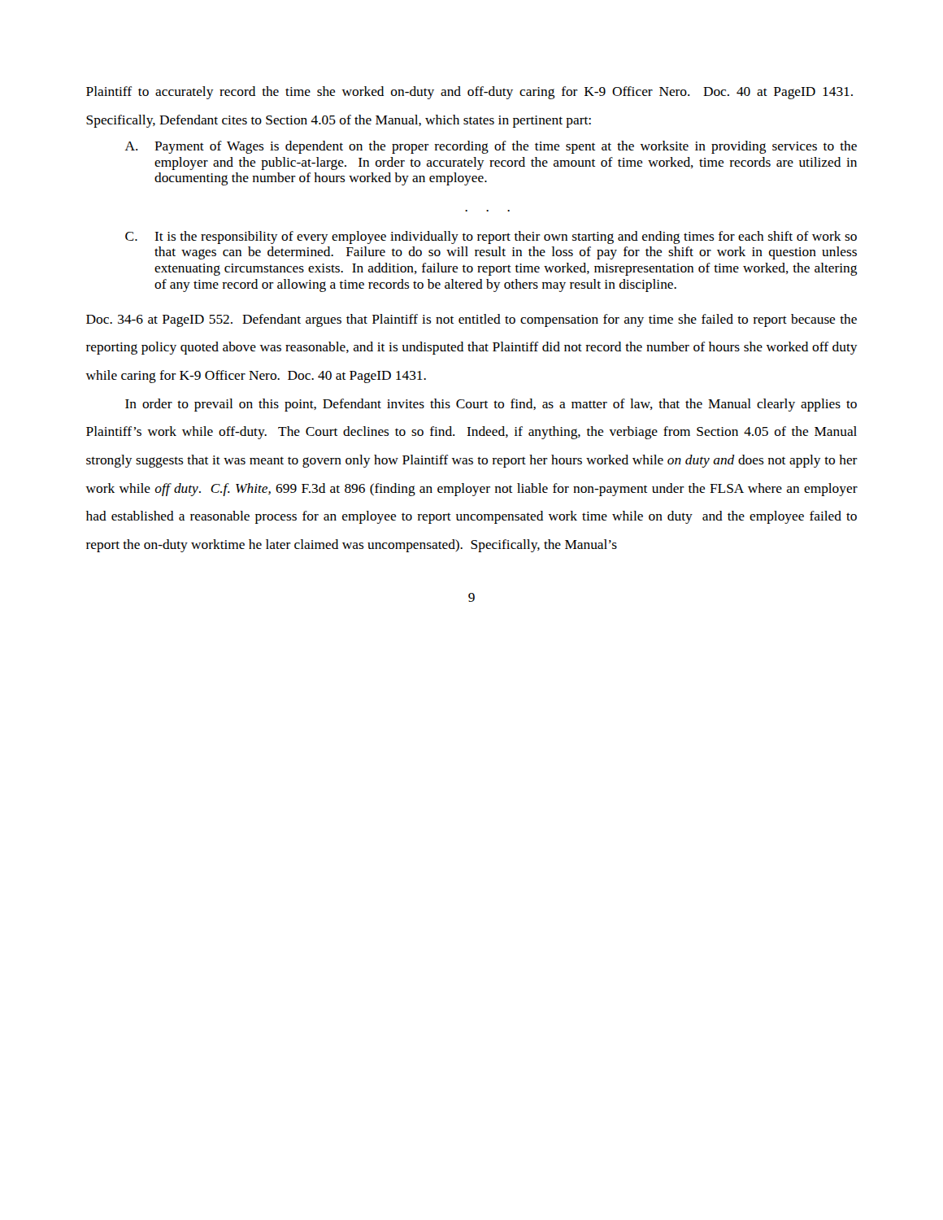Plaintiff to accurately record the time she worked on-duty and off-duty caring for K-9 Officer Nero. Doc. 40 at PageID 1431. Specifically, Defendant cites to Section 4.05 of the Manual, which states in pertinent part:
A.
Payment of Wages is dependent on the proper recording of the time spent at the worksite in providing services to the employer and the public-at-large. In order to accurately record the amount of time worked, time records are utilized in documenting the number of hours worked by an employee.
. . .
C.
It is the responsibility of every employee individually to report their own starting and ending times for each shift of work so that wages can be determined. Failure to do so will result in the loss of pay for the shift or work in question unless extenuating circumstances exists. In addition, failure to report time worked, misrepresentation of time worked, the altering of any time record or allowing a time records to be altered by others may result in discipline.
Doc. 34-6 at PageID 552. Defendant argues that Plaintiff is not entitled to compensation for any time she failed to report because the reporting policy quoted above was reasonable, and it is undisputed that Plaintiff did not record the number of hours she worked off duty while caring for K-9 Officer Nero. Doc. 40 at PageID 1431.
In order to prevail on this point, Defendant invites this Court to find, as a matter of law, that the Manual clearly applies to Plaintiff’s work while off-duty. The Court declines to so find. Indeed, if anything, the verbiage from Section 4.05 of the Manual strongly suggests that it was meant to govern only how Plaintiff was to report her hours worked while on duty and does not apply to her work while off duty. C.f. White, 699 F.3d at 896 (finding an employer not liable for non-payment under the FLSA where an employer had established a reasonable process for an employee to report uncompensated work time while on duty and the employee failed to report the on-duty worktime he later claimed was uncompensated). Specifically, the Manual’s
9